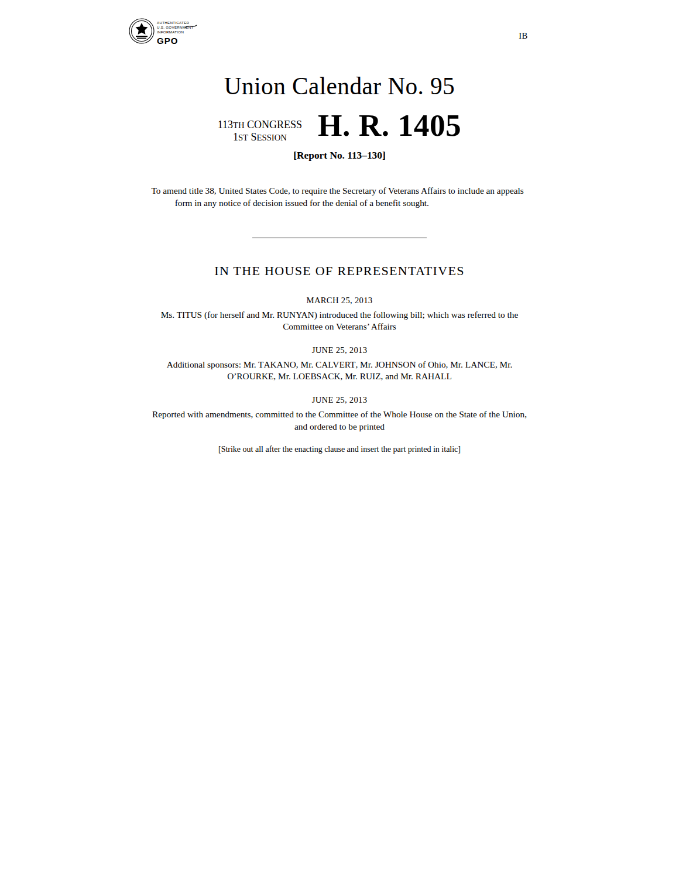AUTHENTICATED U.S. GOVERNMENT INFORMATION GPO
IB
Union Calendar No. 95
113TH CONGRESS
1ST SESSION
H. R. 1405
[Report No. 113–130]
To amend title 38, United States Code, to require the Secretary of Veterans Affairs to include an appeals form in any notice of decision issued for the denial of a benefit sought.
IN THE HOUSE OF REPRESENTATIVES
MARCH 25, 2013
Ms. TITUS (for herself and Mr. RUNYAN) introduced the following bill; which was referred to the Committee on Veterans’ Affairs
JUNE 25, 2013
Additional sponsors: Mr. TAKANO, Mr. CALVERT, Mr. JOHNSON of Ohio, Mr. LANCE, Mr. O’ROURKE, Mr. LOEBSACK, Mr. RUIZ, and Mr. RAHALL
JUNE 25, 2013
Reported with amendments, committed to the Committee of the Whole House on the State of the Union, and ordered to be printed
[Strike out all after the enacting clause and insert the part printed in italic]